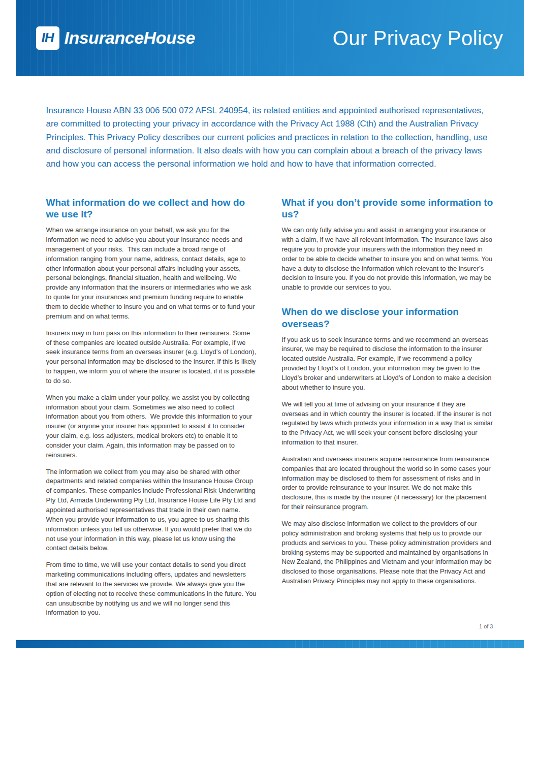IH InsuranceHouse
Our Privacy Policy
Insurance House ABN 33 006 500 072 AFSL 240954, its related entities and appointed authorised representatives, are committed to protecting your privacy in accordance with the Privacy Act 1988 (Cth) and the Australian Privacy Principles. This Privacy Policy describes our current policies and practices in relation to the collection, handling, use and disclosure of personal information. It also deals with how you can complain about a breach of the privacy laws and how you can access the personal information we hold and how to have that information corrected.
What information do we collect and how do we use it?
When we arrange insurance on your behalf, we ask you for the information we need to advise you about your insurance needs and management of your risks. This can include a broad range of information ranging from your name, address, contact details, age to other information about your personal affairs including your assets, personal belongings, financial situation, health and wellbeing. We provide any information that the insurers or intermediaries who we ask to quote for your insurances and premium funding require to enable them to decide whether to insure you and on what terms or to fund your premium and on what terms.
Insurers may in turn pass on this information to their reinsurers. Some of these companies are located outside Australia. For example, if we seek insurance terms from an overseas insurer (e.g. Lloyd’s of London), your personal information may be disclosed to the insurer. If this is likely to happen, we inform you of where the insurer is located, if it is possible to do so.
When you make a claim under your policy, we assist you by collecting information about your claim. Sometimes we also need to collect information about you from others. We provide this information to your insurer (or anyone your insurer has appointed to assist it to consider your claim, e.g. loss adjusters, medical brokers etc) to enable it to consider your claim. Again, this information may be passed on to reinsurers.
The information we collect from you may also be shared with other departments and related companies within the Insurance House Group of companies. These companies include Professional Risk Underwriting Pty Ltd, Armada Underwriting Pty Ltd, Insurance House Life Pty Ltd and appointed authorised representatives that trade in their own name. When you provide your information to us, you agree to us sharing this information unless you tell us otherwise. If you would prefer that we do not use your information in this way, please let us know using the contact details below.
From time to time, we will use your contact details to send you direct marketing communications including offers, updates and newsletters that are relevant to the services we provide. We always give you the option of electing not to receive these communications in the future. You can unsubscribe by notifying us and we will no longer send this information to you.
What if you don’t provide some information to us?
We can only fully advise you and assist in arranging your insurance or with a claim, if we have all relevant information. The insurance laws also require you to provide your insurers with the information they need in order to be able to decide whether to insure you and on what terms. You have a duty to disclose the information which relevant to the insurer’s decision to insure you. If you do not provide this information, we may be unable to provide our services to you.
When do we disclose your information overseas?
If you ask us to seek insurance terms and we recommend an overseas insurer, we may be required to disclose the information to the insurer located outside Australia. For example, if we recommend a policy provided by Lloyd’s of London, your information may be given to the Lloyd’s broker and underwriters at Lloyd’s of London to make a decision about whether to insure you.
We will tell you at time of advising on your insurance if they are overseas and in which country the insurer is located. If the insurer is not regulated by laws which protects your information in a way that is similar to the Privacy Act, we will seek your consent before disclosing your information to that insurer.
Australian and overseas insurers acquire reinsurance from reinsurance companies that are located throughout the world so in some cases your information may be disclosed to them for assessment of risks and in order to provide reinsurance to your insurer. We do not make this disclosure, this is made by the insurer (if necessary) for the placement for their reinsurance program.
We may also disclose information we collect to the providers of our policy administration and broking systems that help us to provide our products and services to you. These policy administration providers and broking systems may be supported and maintained by organisations in New Zealand, the Philippines and Vietnam and your information may be disclosed to those organisations. Please note that the Privacy Act and Australian Privacy Principles may not apply to these organisations.
1 of 3